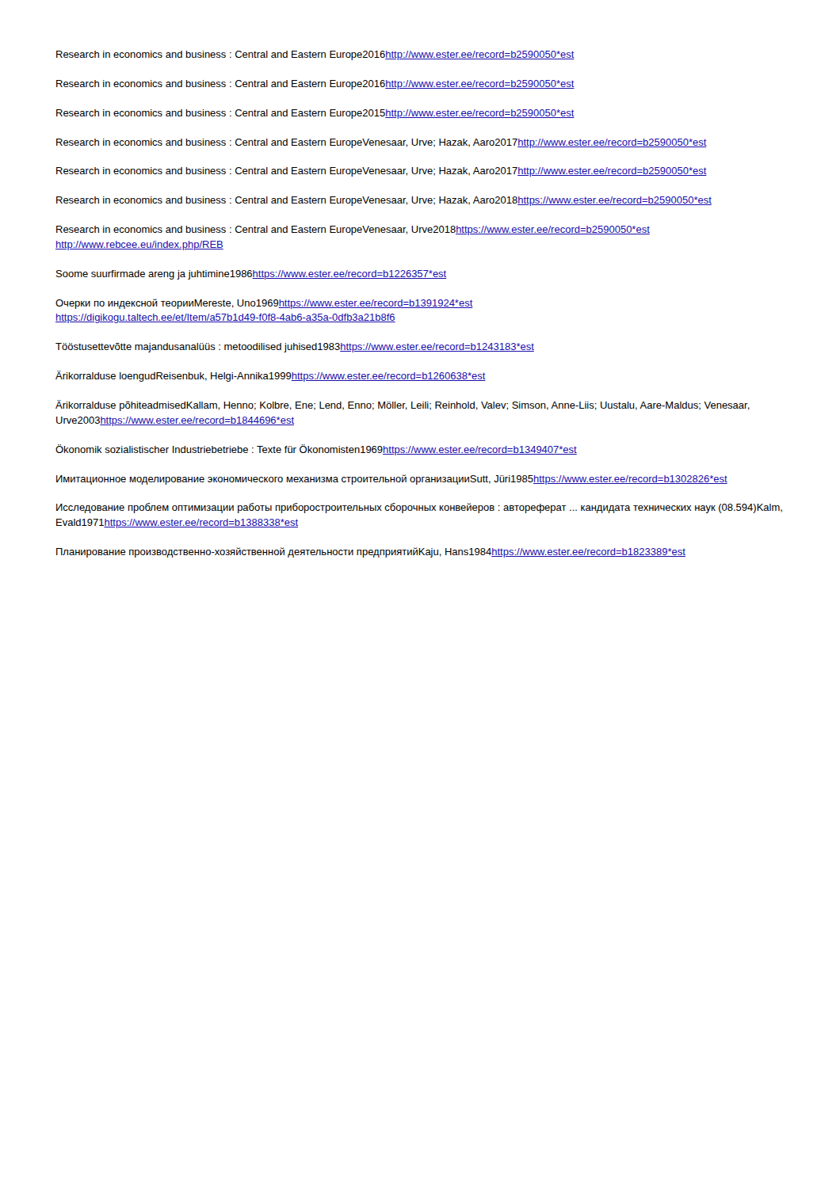Research in economics and business : Central and Eastern Europe2016http://www.ester.ee/record=b2590050*est
Research in economics and business : Central and Eastern Europe2016http://www.ester.ee/record=b2590050*est
Research in economics and business : Central and Eastern Europe2015http://www.ester.ee/record=b2590050*est
Research in economics and business : Central and Eastern EuropeVenesaar, Urve; Hazak, Aaro2017http://www.ester.ee/record=b2590050*est
Research in economics and business : Central and Eastern EuropeVenesaar, Urve; Hazak, Aaro2017http://www.ester.ee/record=b2590050*est
Research in economics and business : Central and Eastern EuropeVenesaar, Urve; Hazak, Aaro2018https://www.ester.ee/record=b2590050*est
Research in economics and business : Central and Eastern EuropeVenesaar, Urve2018https://www.ester.ee/record=b2590050*est
http://www.rebcee.eu/index.php/REB
Soome suurfirmade areng ja juhtimine1986https://www.ester.ee/record=b1226357*est
Очерки по индексной теорииMereste, Uno1969https://www.ester.ee/record=b1391924*est
https://digikogu.taltech.ee/et/Item/a57b1d49-f0f8-4ab6-a35a-0dfb3a21b8f6
Tööstusettevõtte majandusanalüüs : metoodilised juhised1983https://www.ester.ee/record=b1243183*est
Ärikorralduse loengudReisenbuk, Helgi-Annika1999https://www.ester.ee/record=b1260638*est
Ärikorralduse põhiteadmisedKallam, Henno; Kolbre, Ene; Lend, Enno; Möller, Leili; Reinhold, Valev; Simson, Anne-Liis; Uustalu, Aare-Maldus; Venesaar, Urve2003https://www.ester.ee/record=b1844696*est
Ökonomik sozialistischer Industriebetriebe : Texte für Ökonomisten1969https://www.ester.ee/record=b1349407*est
Имитационное моделирование экономического механизма строительной организацииSutt, Jüri1985https://www.ester.ee/record=b1302826*est
Исследование проблем оптимизации работы приборостроительных сборочных конвейеров : автореферат ... кандидата технических наук (08.594)Kalm, Evald1971https://www.ester.ee/record=b1388338*est
Планирование производственно-хозяйственной деятельности предприятийKaju, Hans1984https://www.ester.ee/record=b1823389*est